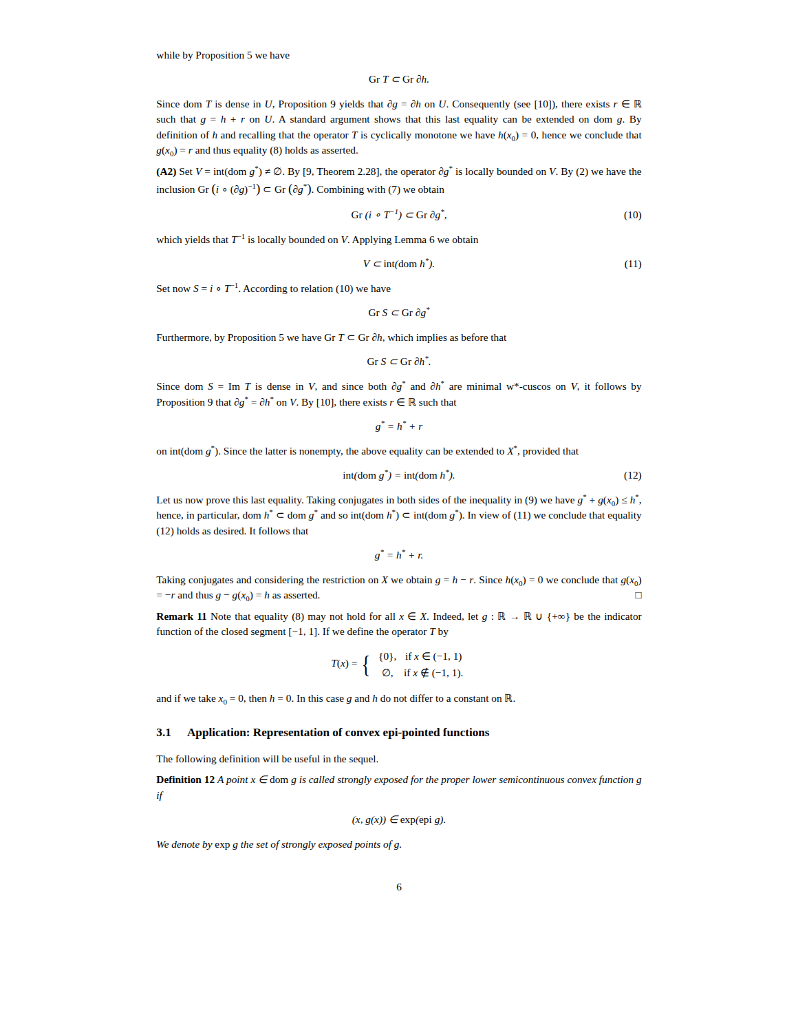while by Proposition 5 we have
Gr T ⊂ Gr ∂h.
Since dom T is dense in U, Proposition 9 yields that ∂g = ∂h on U. Consequently (see [10]), there exists r ∈ ℝ such that g = h + r on U. A standard argument shows that this last equality can be extended on dom g. By definition of h and recalling that the operator T is cyclically monotone we have h(x0) = 0, hence we conclude that g(x0) = r and thus equality (8) holds as asserted.
(A2) Set V = int(dom g*) ≠ ∅. By [9, Theorem 2.28], the operator ∂g* is locally bounded on V. By (2) we have the inclusion Gr (i ∘ (∂g)−1) ⊂ Gr (∂g*). Combining with (7) we obtain
Gr (i ∘ T−1) ⊂ Gr ∂g*, (10)
which yields that T−1 is locally bounded on V. Applying Lemma 6 we obtain
V ⊂ int(dom h*). (11)
Set now S = i ∘ T−1. According to relation (10) we have
Gr S ⊂ Gr ∂g*
Furthermore, by Proposition 5 we have Gr T ⊂ Gr ∂h, which implies as before that
Gr S ⊂ Gr ∂h*.
Since dom S = Im T is dense in V, and since both ∂g* and ∂h* are minimal w*-cuscos on V, it follows by Proposition 9 that ∂g* = ∂h* on V. By [10], there exists r ∈ ℝ such that
g* = h* + r
on int(dom g*). Since the latter is nonempty, the above equality can be extended to X*, provided that
int(dom g*) = int(dom h*). (12)
Let us now prove this last equality. Taking conjugates in both sides of the inequality in (9) we have g* + g(x0) ≤ h*, hence, in particular, dom h* ⊂ dom g* and so int(dom h*) ⊂ int(dom g*). In view of (11) we conclude that equality (12) holds as desired. It follows that
g* = h* + r.
Taking conjugates and considering the restriction on X we obtain g = h − r. Since h(x0) = 0 we conclude that g(x0) = −r and thus g − g(x0) = h as asserted. □
Remark 11 Note that equality (8) may not hold for all x ∈ X. Indeed, let g : ℝ → ℝ ∪ {+∞} be the indicator function of the closed segment [−1, 1]. If we define the operator T by
T(x) = {
| {0}, | if x ∈ (−1, 1) |
| ∅, | if x ∉ (−1, 1). |
and if we take x0 = 0, then h = 0. In this case g and h do not differ to a constant on ℝ.
3.1 Application: Representation of convex epi-pointed functions
The following definition will be useful in the sequel.
Definition 12 A point x ∈ dom g is called strongly exposed for the proper lower semicontinuous convex function g if
(x, g(x)) ∈ exp(epi g).
We denote by exp g the set of strongly exposed points of g.
6